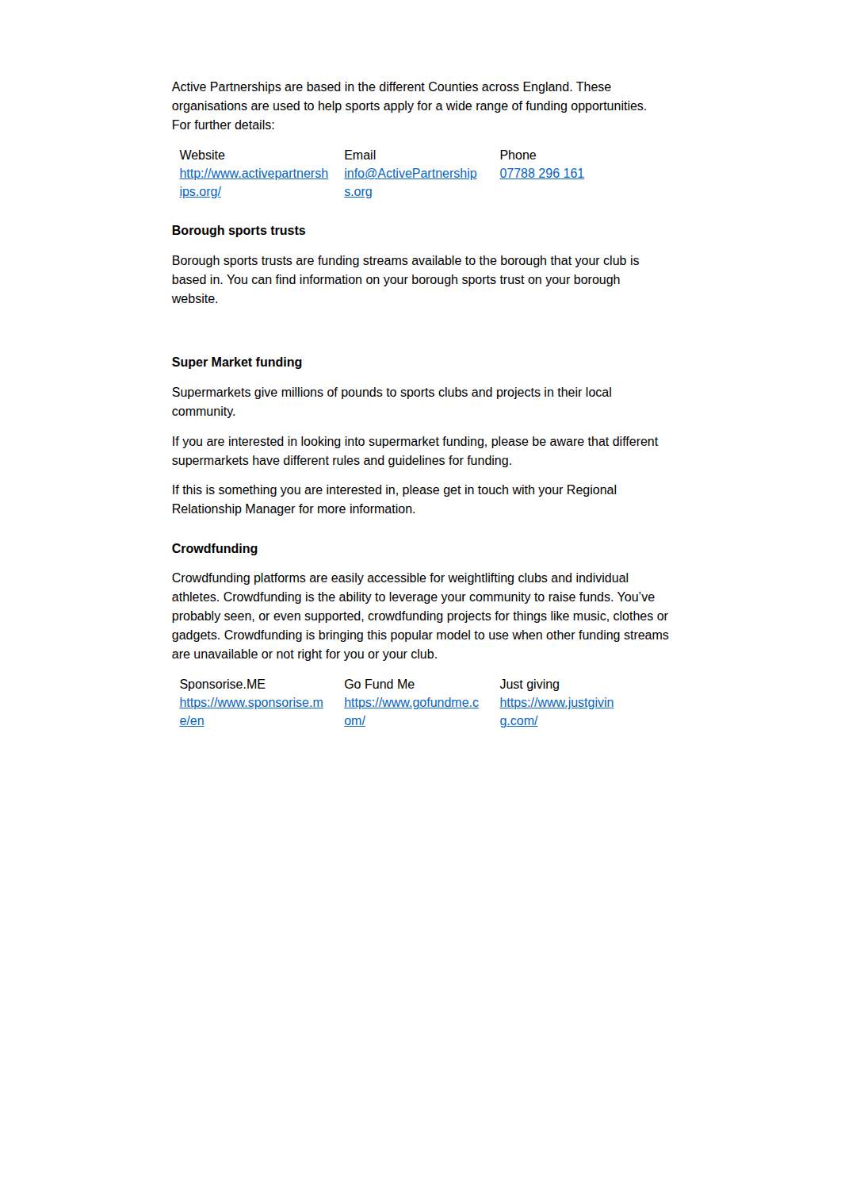Active Partnerships are based in the different Counties across England. These organisations are used to help sports apply for a wide range of funding opportunities. For further details:
| Website | Email | Phone |
| http://www.activepartnerships.org/ | info@ActivePartnerships.org | 07788 296 161 |
Borough sports trusts
Borough sports trusts are funding streams available to the borough that your club is based in. You can find information on your borough sports trust on your borough website.
Super Market funding
Supermarkets give millions of pounds to sports clubs and projects in their local community.
If you are interested in looking into supermarket funding, please be aware that different supermarkets have different rules and guidelines for funding.
If this is something you are interested in, please get in touch with your Regional Relationship Manager for more information.
Crowdfunding
Crowdfunding platforms are easily accessible for weightlifting clubs and individual athletes. Crowdfunding is the ability to leverage your community to raise funds. You’ve probably seen, or even supported, crowdfunding projects for things like music, clothes or gadgets. Crowdfunding is bringing this popular model to use when other funding streams are unavailable or not right for you or your club.
| Sponsorise.ME | Go Fund Me | Just giving |
| https://www.sponsorise.me/en | https://www.gofundme.com/ | https://www.justgiving.com/ |